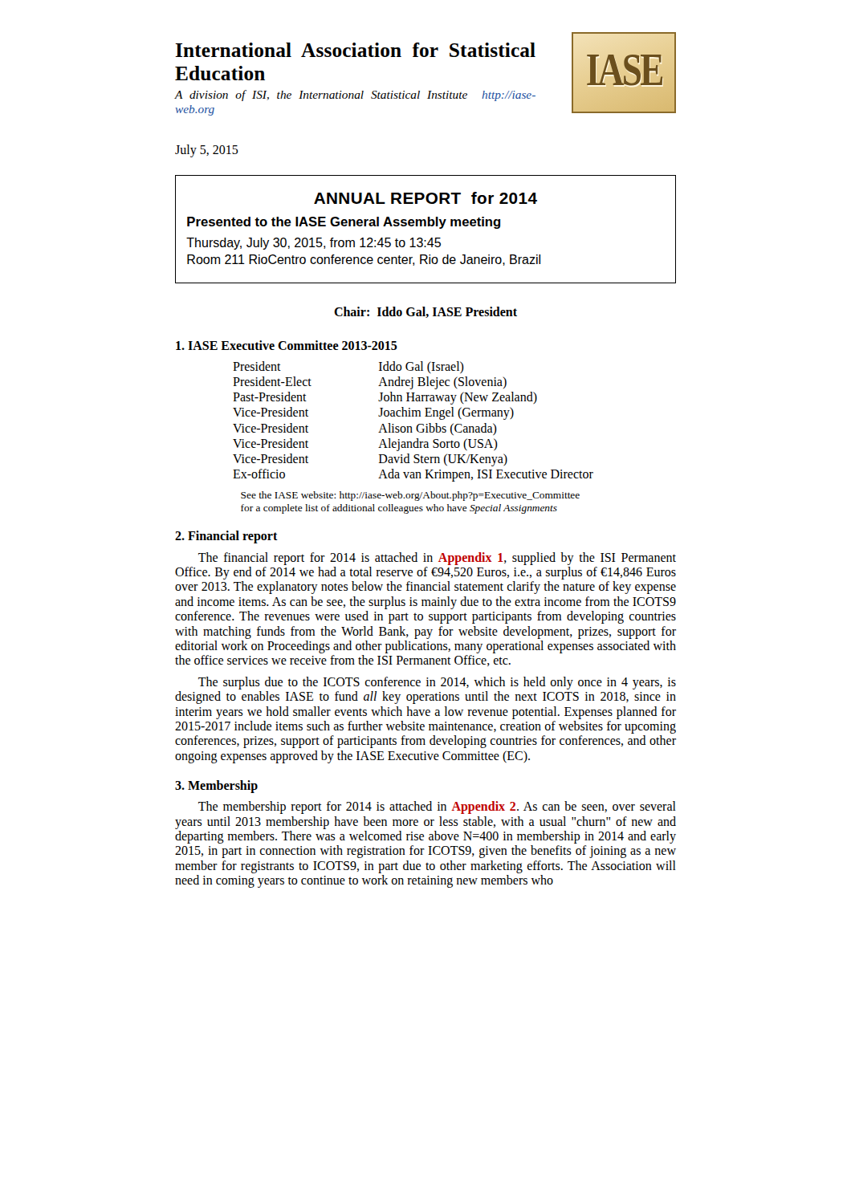International Association for Statistical Education
A division of ISI, the International Statistical Institute http://iase-web.org
IASE
July 5, 2015
ANNUAL REPORT for 2014
Presented to the IASE General Assembly meeting
Thursday, July 30, 2015, from 12:45 to 13:45
Room 211 RioCentro conference center, Rio de Janeiro, Brazil
Chair: Iddo Gal, IASE President
1. IASE Executive Committee 2013-2015
| President | Iddo Gal (Israel) |
| President-Elect | Andrej Blejec (Slovenia) |
| Past-President | John Harraway (New Zealand) |
| Vice-President | Joachim Engel (Germany) |
| Vice-President | Alison Gibbs (Canada) |
| Vice-President | Alejandra Sorto (USA) |
| Vice-President | David Stern (UK/Kenya) |
| Ex-officio | Ada van Krimpen, ISI Executive Director |
See the IASE website: http://iase-web.org/About.php?p=Executive_Committee
for a complete list of additional colleagues who have Special Assignments
2. Financial report
The financial report for 2014 is attached in Appendix 1, supplied by the ISI Permanent Office. By end of 2014 we had a total reserve of €94,520 Euros, i.e., a surplus of €14,846 Euros over 2013. The explanatory notes below the financial statement clarify the nature of key expense and income items. As can be see, the surplus is mainly due to the extra income from the ICOTS9 conference. The revenues were used in part to support participants from developing countries with matching funds from the World Bank, pay for website development, prizes, support for editorial work on Proceedings and other publications, many operational expenses associated with the office services we receive from the ISI Permanent Office, etc.
The surplus due to the ICOTS conference in 2014, which is held only once in 4 years, is designed to enables IASE to fund all key operations until the next ICOTS in 2018, since in interim years we hold smaller events which have a low revenue potential. Expenses planned for 2015-2017 include items such as further website maintenance, creation of websites for upcoming conferences, prizes, support of participants from developing countries for conferences, and other ongoing expenses approved by the IASE Executive Committee (EC).
3. Membership
The membership report for 2014 is attached in Appendix 2. As can be seen, over several years until 2013 membership have been more or less stable, with a usual "churn" of new and departing members. There was a welcomed rise above N=400 in membership in 2014 and early 2015, in part in connection with registration for ICOTS9, given the benefits of joining as a new member for registrants to ICOTS9, in part due to other marketing efforts. The Association will need in coming years to continue to work on retaining new members who